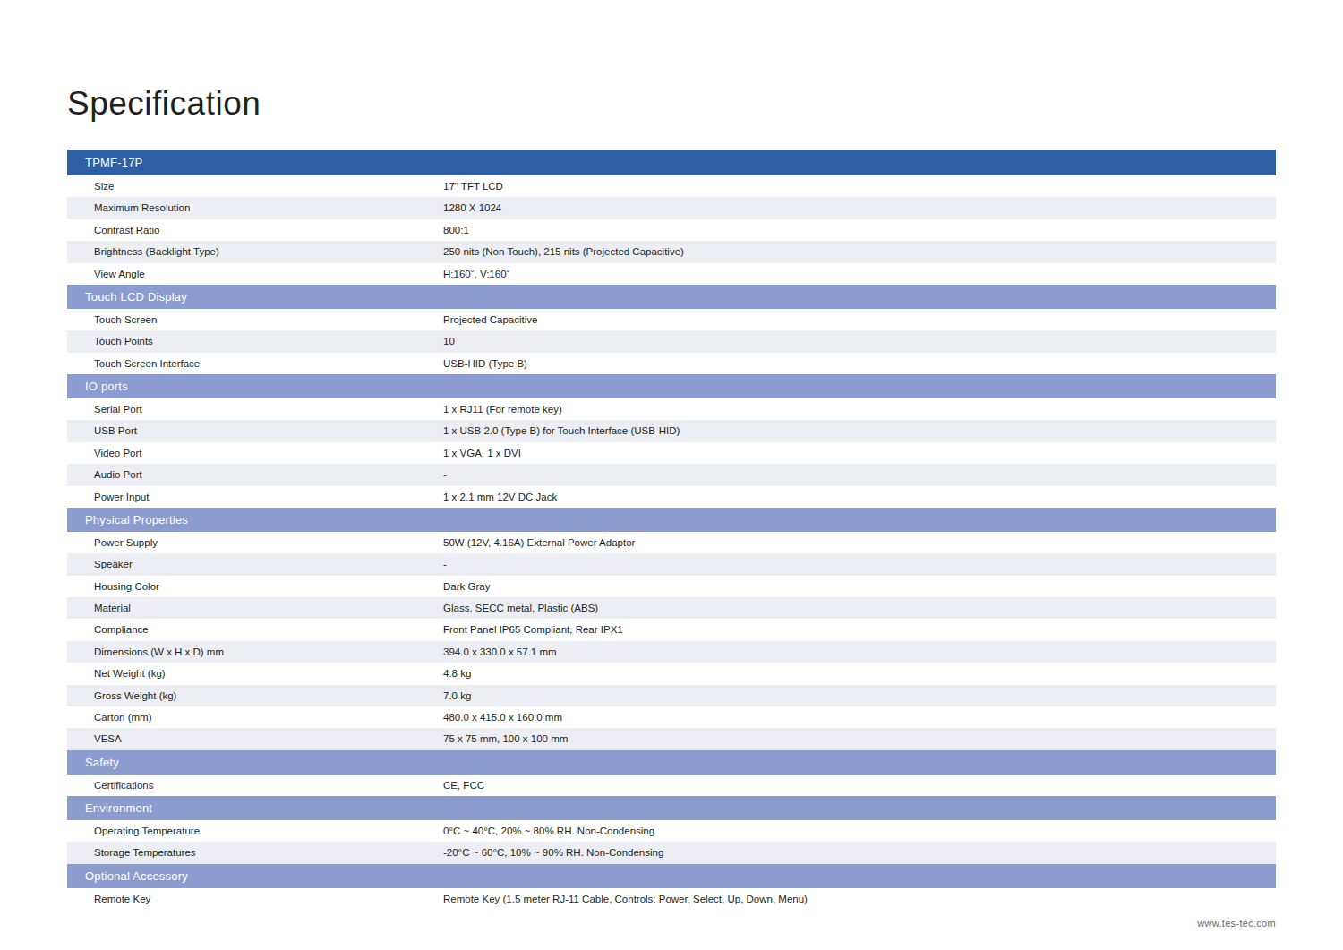Specification
| TPMF-17P |
| Size | 17" TFT LCD |
| Maximum Resolution | 1280 X 1024 |
| Contrast Ratio | 800:1 |
| Brightness (Backlight Type) | 250 nits (Non Touch), 215 nits (Projected Capacitive) |
| View Angle | H:160˚, V:160˚ |
| Touch LCD Display |
| Touch Screen | Projected Capacitive |
| Touch Points | 10 |
| Touch Screen Interface | USB-HID (Type B) |
| IO ports |
| Serial Port | 1 x RJ11 (For remote key) |
| USB Port | 1 x USB 2.0 (Type B) for Touch Interface (USB-HID) |
| Video Port | 1 x VGA, 1 x DVI |
| Audio Port | - |
| Power Input | 1 x 2.1 mm 12V DC Jack |
| Physical Properties |
| Power Supply | 50W (12V, 4.16A) External Power Adaptor |
| Speaker | - |
| Housing Color | Dark Gray |
| Material | Glass, SECC metal, Plastic (ABS) |
| Compliance | Front Panel IP65 Compliant, Rear IPX1 |
| Dimensions (W x H x D) mm | 394.0 x 330.0 x 57.1 mm |
| Net Weight (kg) | 4.8 kg |
| Gross Weight (kg) | 7.0 kg |
| Carton (mm) | 480.0 x 415.0 x 160.0 mm |
| VESA | 75 x 75 mm, 100 x 100 mm |
| Safety |
| Certifications | CE, FCC |
| Environment |
| Operating Temperature | 0°C ~ 40°C, 20% ~ 80% RH. Non-Condensing |
| Storage Temperatures | -20°C ~ 60°C, 10% ~ 90% RH. Non-Condensing |
| Optional Accessory |
| Remote Key | Remote Key (1.5 meter RJ-11 Cable, Controls: Power, Select, Up, Down, Menu) |
www.tes-tec.com